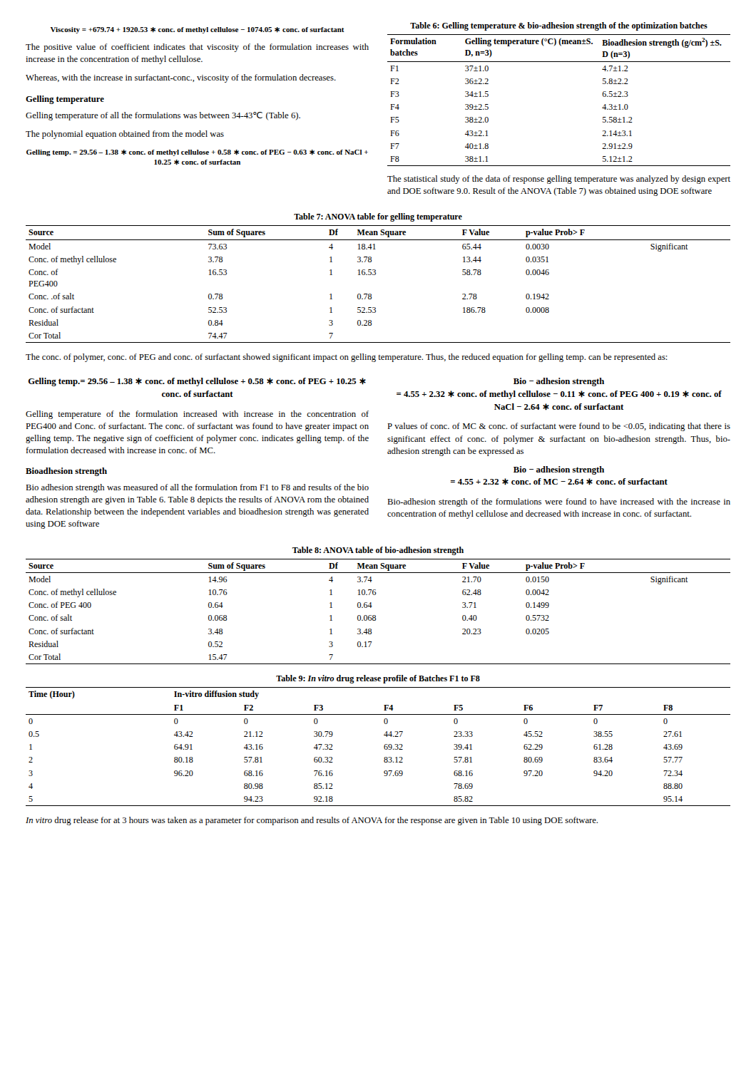Viscosity = +679.74 + 1920.53 ∗ conc. of methyl cellulose − 1074.05 ∗ conc. of surfactant
The positive value of coefficient indicates that viscosity of the formulation increases with increase in the concentration of methyl cellulose.
Whereas, with the increase in surfactant-conc., viscosity of the formulation decreases.
Gelling temperature
Gelling temperature of all the formulations was between 34-43℃ (Table 6).
The polynomial equation obtained from the model was
Gelling temp. = 29.56 – 1.38 ∗ conc. of methyl cellulose + 0.58 ∗ conc. of PEG − 0.63 ∗ conc. of NaCl + 10.25 ∗ conc. of surfactan
Table 6: Gelling temperature & bio-adhesion strength of the optimization batches
| Formulation batches | Gelling temperature (°C) (mean±S. D, n=3) | Bioadhesion strength (g/cm 2 ) ±S. D (n=3) |
| --- | --- | --- |
| F1 | 37±1.0 | 4.7±1.2 |
| F2 | 36±2.2 | 5.8±2.2 |
| F3 | 34±1.5 | 6.5±2.3 |
| F4 | 39±2.5 | 4.3±1.0 |
| F5 | 38±2.0 | 5.58±1.2 |
| F6 | 43±2.1 | 2.14±3.1 |
| F7 | 40±1.8 | 2.91±2.9 |
| F8 | 38±1.1 | 5.12±1.2 |
The statistical study of the data of response gelling temperature was analyzed by design expert and DOE software 9.0. Result of the ANOVA (Table 7) was obtained using DOE software
Table 7: ANOVA table for gelling temperature
| Source | Sum of Squares | Df | Mean Square | F Value | p-value Prob> F | |
| --- | --- | --- | --- | --- | --- | --- |
| Model | 73.63 | 4 | 18.41 | 65.44 | 0.0030 | Significant |
| Conc. of methyl cellulose | 3.78 | 1 | 3.78 | 13.44 | 0.0351 | |
| Conc. of PEG400 | 16.53 | 1 | 16.53 | 58.78 | 0.0046 | |
| Conc. .of salt | 0.78 | 1 | 0.78 | 2.78 | 0.1942 | |
| Conc. of surfactant | 52.53 | 1 | 52.53 | 186.78 | 0.0008 | |
| Residual | 0.84 | 3 | 0.28 | | | |
| Cor Total | 74.47 | 7 | | | | |
The conc. of polymer, conc. of PEG and conc. of surfactant showed significant impact on gelling temperature. Thus, the reduced equation for gelling temp. can be represented as:
Gelling temp.= 29.56 – 1.38 ∗ conc. of methyl cellulose + 0.58 ∗ conc. of PEG + 10.25 ∗ conc. of surfactant
Gelling temperature of the formulation increased with increase in the concentration of PEG400 and Conc. of surfactant. The conc. of surfactant was found to have greater impact on gelling temp. The negative sign of coefficient of polymer conc. indicates gelling temp. of the formulation decreased with increase in conc. of MC.
Bioadhesion strength
Bio adhesion strength was measured of all the formulation from F1 to F8 and results of the bio adhesion strength are given in Table 6. Table 8 depicts the results of ANOVA rom the obtained data. Relationship between the independent variables and bioadhesion strength was generated using DOE software
Bio − adhesion strength
= 4.55 + 2.32 ∗ conc. of methyl cellulose − 0.11 ∗ conc. of PEG 400 + 0.19 ∗ conc. of NaCl − 2.64 ∗ conc. of surfactant
P values of conc. of MC & conc. of surfactant were found to be <0.05, indicating that there is significant effect of conc. of polymer & surfactant on bio-adhesion strength. Thus, bio-adhesion strength can be expressed as
Bio − adhesion strength
= 4.55 + 2.32 ∗ conc. of MC − 2.64 ∗ conc. of surfactant
Bio-adhesion strength of the formulations were found to have increased with the increase in concentration of methyl cellulose and decreased with increase in conc. of surfactant.
Table 8: ANOVA table of bio-adhesion strength
| Source | Sum of Squares | Df | Mean Square | F Value | p-value Prob> F | |
| --- | --- | --- | --- | --- | --- | --- |
| Model | 14.96 | 4 | 3.74 | 21.70 | 0.0150 | Significant |
| Conc. of methyl cellulose | 10.76 | 1 | 10.76 | 62.48 | 0.0042 | |
| Conc. of PEG 400 | 0.64 | 1 | 0.64 | 3.71 | 0.1499 | |
| Conc. of salt | 0.068 | 1 | 0.068 | 0.40 | 0.5732 | |
| Conc. of surfactant | 3.48 | 1 | 3.48 | 20.23 | 0.0205 | |
| Residual | 0.52 | 3 | 0.17 | | | |
| Cor Total | 15.47 | 7 | | | | |
Table 9: In vitro drug release profile of Batches F1 to F8
| Time (Hour) | In-vitro diffusion study |
| --- | --- |
| | F1 | F2 | F3 | F4 | F5 | F6 | F7 | F8 |
| 0 | 0 | 0 | 0 | 0 | 0 | 0 | 0 | 0 |
| 0.5 | 43.42 | 21.12 | 30.79 | 44.27 | 23.33 | 45.52 | 38.55 | 27.61 |
| 1 | 64.91 | 43.16 | 47.32 | 69.32 | 39.41 | 62.29 | 61.28 | 43.69 |
| 2 | 80.18 | 57.81 | 60.32 | 83.12 | 57.81 | 80.69 | 83.64 | 57.77 |
| 3 | 96.20 | 68.16 | 76.16 | 97.69 | 68.16 | 97.20 | 94.20 | 72.34 |
| 4 | | 80.98 | 85.12 | | 78.69 | | | 88.80 |
| 5 | | 94.23 | 92.18 | | 85.82 | | | 95.14 |
In vitro drug release for at 3 hours was taken as a parameter for comparison and results of ANOVA for the response are given in Table 10 using DOE software.